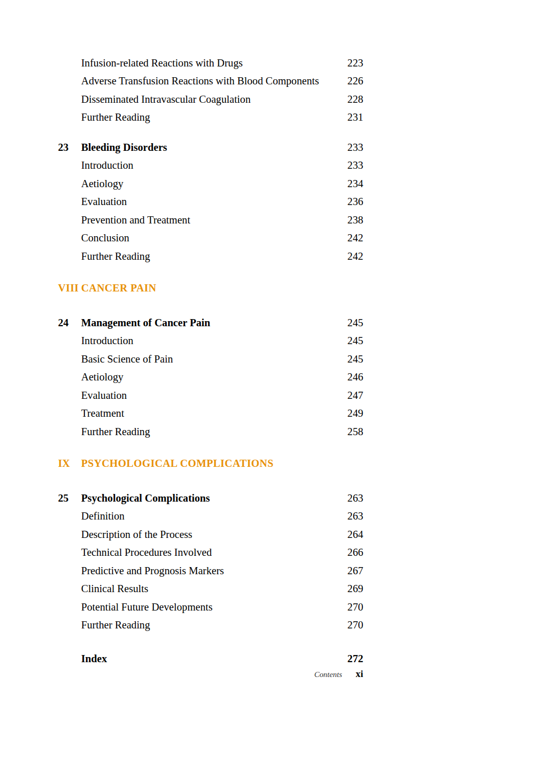| | Infusion-related Reactions with Drugs | 223 |
| | Adverse Transfusion Reactions with Blood Components | 226 |
| | Disseminated Intravascular Coagulation | 228 |
| | Further Reading | 231 |
| 23 | Bleeding Disorders | 233 |
| | Introduction | 233 |
| | Aetiology | 234 |
| | Evaluation | 236 |
| | Prevention and Treatment | 238 |
| | Conclusion | 242 |
| | Further Reading | 242 |
| VIII | CANCER PAIN |
| 24 | Management of Cancer Pain | 245 |
| | Introduction | 245 |
| | Basic Science of Pain | 245 |
| | Aetiology | 246 |
| | Evaluation | 247 |
| | Treatment | 249 |
| | Further Reading | 258 |
| IX | PSYCHOLOGICAL COMPLICATIONS |
| 25 | Psychological Complications | 263 |
| | Definition | 263 |
| | Description of the Process | 264 |
| | Technical Procedures Involved | 266 |
| | Predictive and Prognosis Markers | 267 |
| | Clinical Results | 269 |
| | Potential Future Developments | 270 |
| | Further Reading | 270 |
| | Index | 272 |
Contentsxi